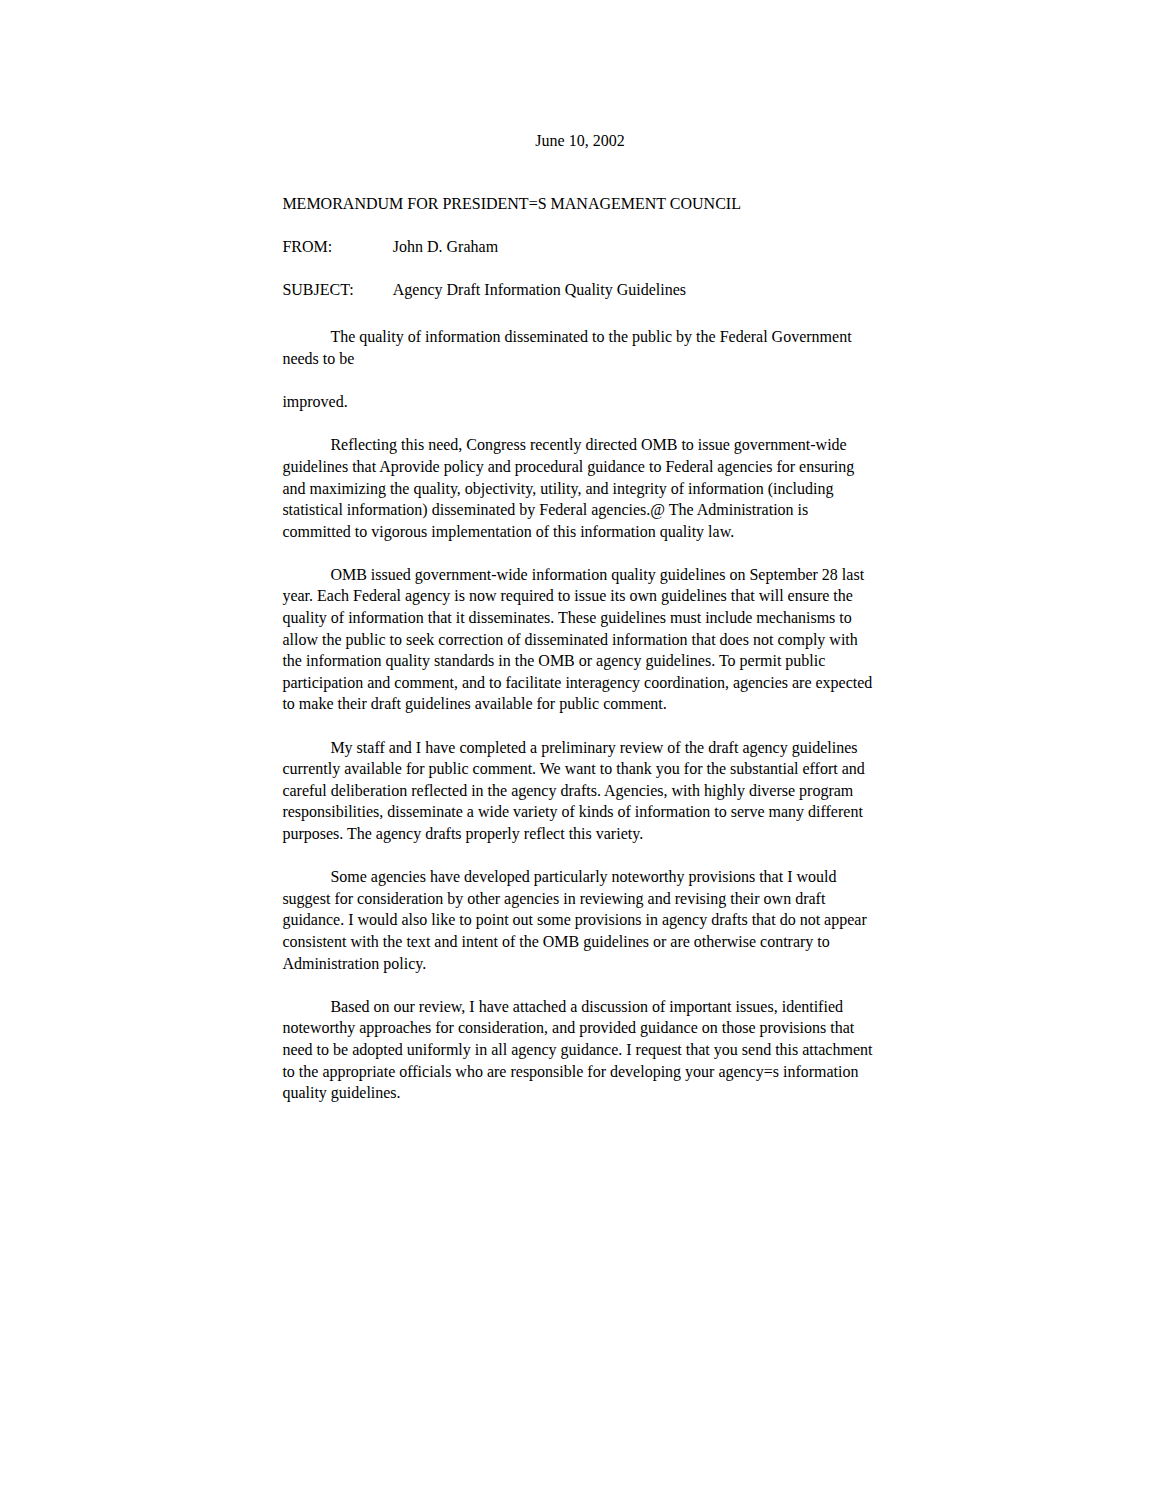June 10, 2002
MEMORANDUM FOR PRESIDENT=S MANAGEMENT COUNCIL
FROM: John D. Graham
SUBJECT: Agency Draft Information Quality Guidelines
The quality of information disseminated to the public by the Federal Government needs to be
improved.
Reflecting this need, Congress recently directed OMB to issue government-wide guidelines that Aprovide policy and procedural guidance to Federal agencies for ensuring and maximizing the quality, objectivity, utility, and integrity of information (including statistical information) disseminated by Federal agencies.@ The Administration is committed to vigorous implementation of this information quality law.
OMB issued government-wide information quality guidelines on September 28 last year. Each Federal agency is now required to issue its own guidelines that will ensure the quality of information that it disseminates. These guidelines must include mechanisms to allow the public to seek correction of disseminated information that does not comply with the information quality standards in the OMB or agency guidelines. To permit public participation and comment, and to facilitate interagency coordination, agencies are expected to make their draft guidelines available for public comment.
My staff and I have completed a preliminary review of the draft agency guidelines currently available for public comment. We want to thank you for the substantial effort and careful deliberation reflected in the agency drafts. Agencies, with highly diverse program responsibilities, disseminate a wide variety of kinds of information to serve many different purposes. The agency drafts properly reflect this variety.
Some agencies have developed particularly noteworthy provisions that I would suggest for consideration by other agencies in reviewing and revising their own draft guidance. I would also like to point out some provisions in agency drafts that do not appear consistent with the text and intent of the OMB guidelines or are otherwise contrary to Administration policy.
Based on our review, I have attached a discussion of important issues, identified noteworthy approaches for consideration, and provided guidance on those provisions that need to be adopted uniformly in all agency guidance. I request that you send this attachment to the appropriate officials who are responsible for developing your agency=s information quality guidelines.